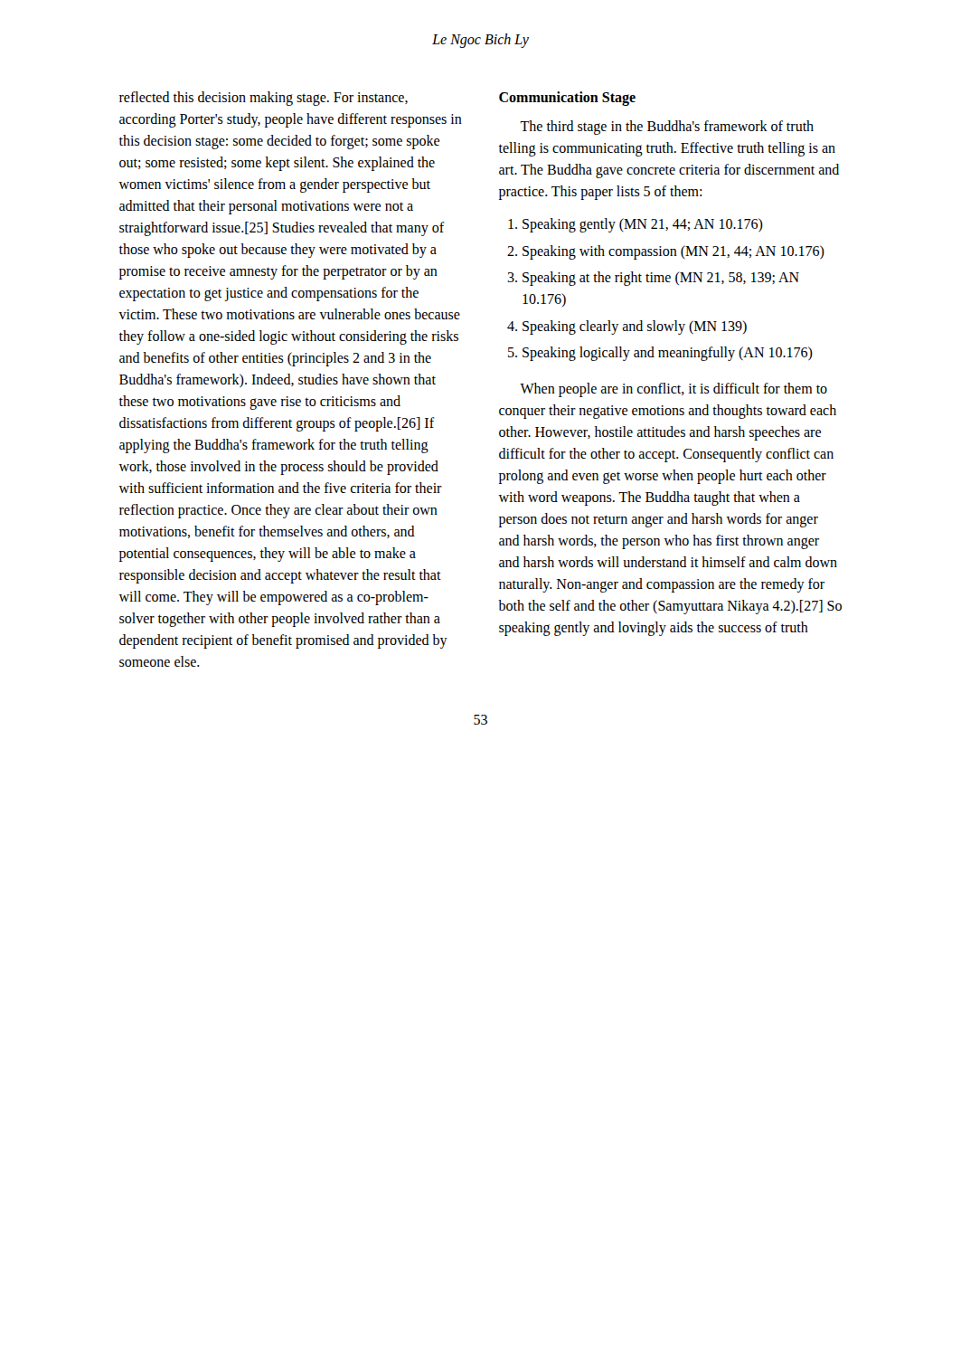Le Ngoc Bich Ly
reflected this decision making stage. For instance, according Porter's study, people have different responses in this decision stage: some decided to forget; some spoke out; some resisted; some kept silent. She explained the women victims' silence from a gender perspective but admitted that their personal motivations were not a straightforward issue.[25] Studies revealed that many of those who spoke out because they were motivated by a promise to receive amnesty for the perpetrator or by an expectation to get justice and compensations for the victim. These two motivations are vulnerable ones because they follow a one-sided logic without considering the risks and benefits of other entities (principles 2 and 3 in the Buddha's framework). Indeed, studies have shown that these two motivations gave rise to criticisms and dissatisfactions from different groups of people.[26] If applying the Buddha's framework for the truth telling work, those involved in the process should be provided with sufficient information and the five criteria for their reflection practice. Once they are clear about their own motivations, benefit for themselves and others, and potential consequences, they will be able to make a responsible decision and accept whatever the result that will come. They will be empowered as a co-problem-solver together with other people involved rather than a dependent recipient of benefit promised and provided by someone else.
Communication Stage
The third stage in the Buddha's framework of truth telling is communicating truth. Effective truth telling is an art. The Buddha gave concrete criteria for discernment and practice. This paper lists 5 of them:
Speaking gently (MN 21, 44; AN 10.176)
Speaking with compassion (MN 21, 44; AN 10.176)
Speaking at the right time (MN 21, 58, 139; AN 10.176)
Speaking clearly and slowly (MN 139)
Speaking logically and meaningfully (AN 10.176)
When people are in conflict, it is difficult for them to conquer their negative emotions and thoughts toward each other. However, hostile attitudes and harsh speeches are difficult for the other to accept. Consequently conflict can prolong and even get worse when people hurt each other with word weapons. The Buddha taught that when a person does not return anger and harsh words for anger and harsh words, the person who has first thrown anger and harsh words will understand it himself and calm down naturally. Non-anger and compassion are the remedy for both the self and the other (Samyuttara Nikaya 4.2).[27] So speaking gently and lovingly aids the success of truth
53